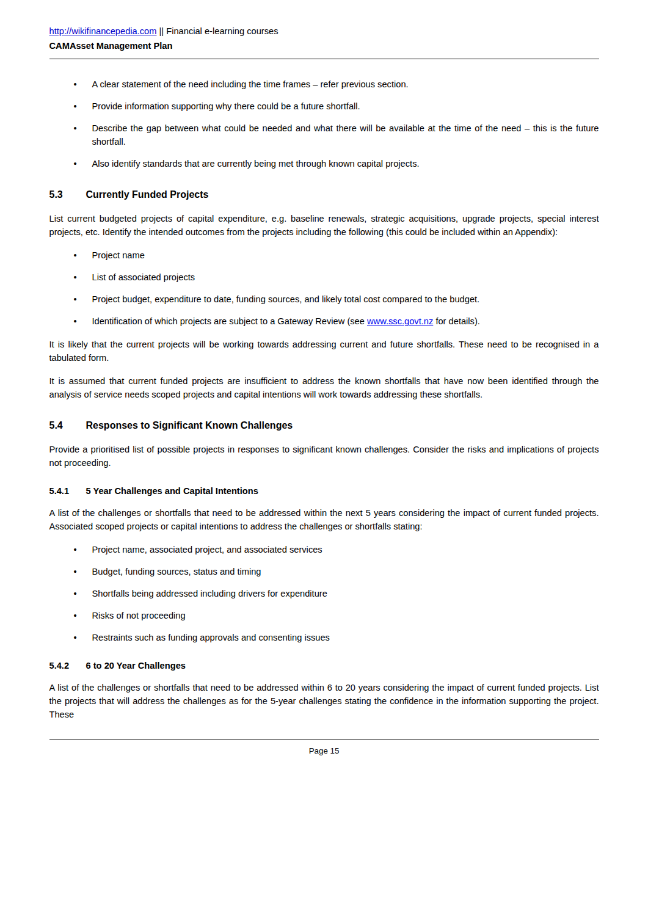http://wikifinancepedia.com || Financial e-learning courses
CAMAsset Management Plan
A clear statement of the need including the time frames – refer previous section.
Provide information supporting why there could be a future shortfall.
Describe the gap between what could be needed and what there will be available at the time of the need – this is the future shortfall.
Also identify standards that are currently being met through known capital projects.
5.3 Currently Funded Projects
List current budgeted projects of capital expenditure, e.g. baseline renewals, strategic acquisitions, upgrade projects, special interest projects, etc. Identify the intended outcomes from the projects including the following (this could be included within an Appendix):
Project name
List of associated projects
Project budget, expenditure to date, funding sources, and likely total cost compared to the budget.
Identification of which projects are subject to a Gateway Review (see www.ssc.govt.nz for details).
It is likely that the current projects will be working towards addressing current and future shortfalls. These need to be recognised in a tabulated form.
It is assumed that current funded projects are insufficient to address the known shortfalls that have now been identified through the analysis of service needs scoped projects and capital intentions will work towards addressing these shortfalls.
5.4 Responses to Significant Known Challenges
Provide a prioritised list of possible projects in responses to significant known challenges. Consider the risks and implications of projects not proceeding.
5.4.15 Year Challenges and Capital Intentions
A list of the challenges or shortfalls that need to be addressed within the next 5 years considering the impact of current funded projects. Associated scoped projects or capital intentions to address the challenges or shortfalls stating:
Project name, associated project, and associated services
Budget, funding sources, status and timing
Shortfalls being addressed including drivers for expenditure
Risks of not proceeding
Restraints such as funding approvals and consenting issues
5.4.26 to 20 Year Challenges
A list of the challenges or shortfalls that need to be addressed within 6 to 20 years considering the impact of current funded projects. List the projects that will address the challenges as for the 5-year challenges stating the confidence in the information supporting the project. These
Page 15